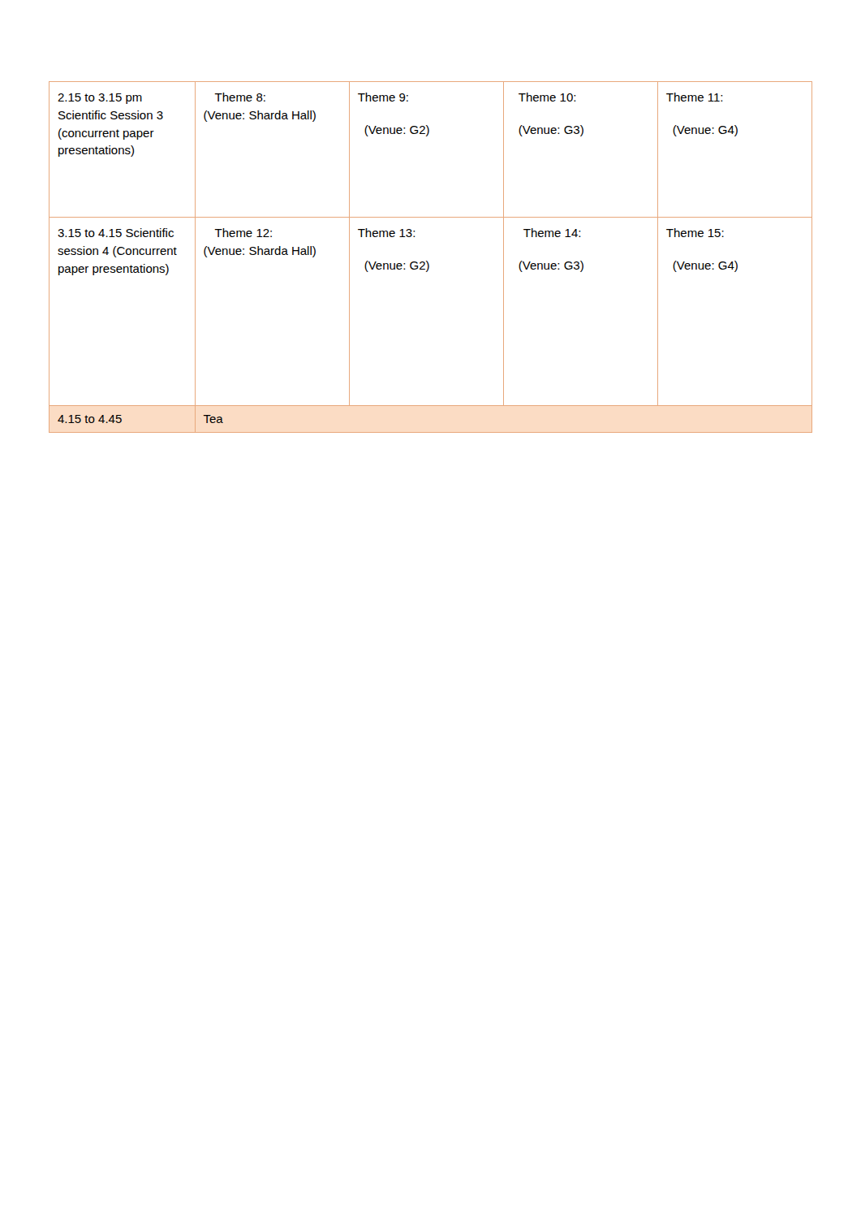| 2.15 to 3.15 pm Scientific Session 3 (concurrent paper presentations) | Theme 8: (Venue: Sharda Hall) | Theme 9: (Venue: G2) | Theme 10: (Venue: G3) | Theme 11: (Venue: G4) |
| 3.15 to 4.15 Scientific session 4 (Concurrent paper presentations) | Theme 12: (Venue: Sharda Hall) | Theme 13: (Venue: G2) | Theme 14: (Venue: G3) | Theme 15: (Venue: G4) |
| 4.15 to 4.45 | Tea |